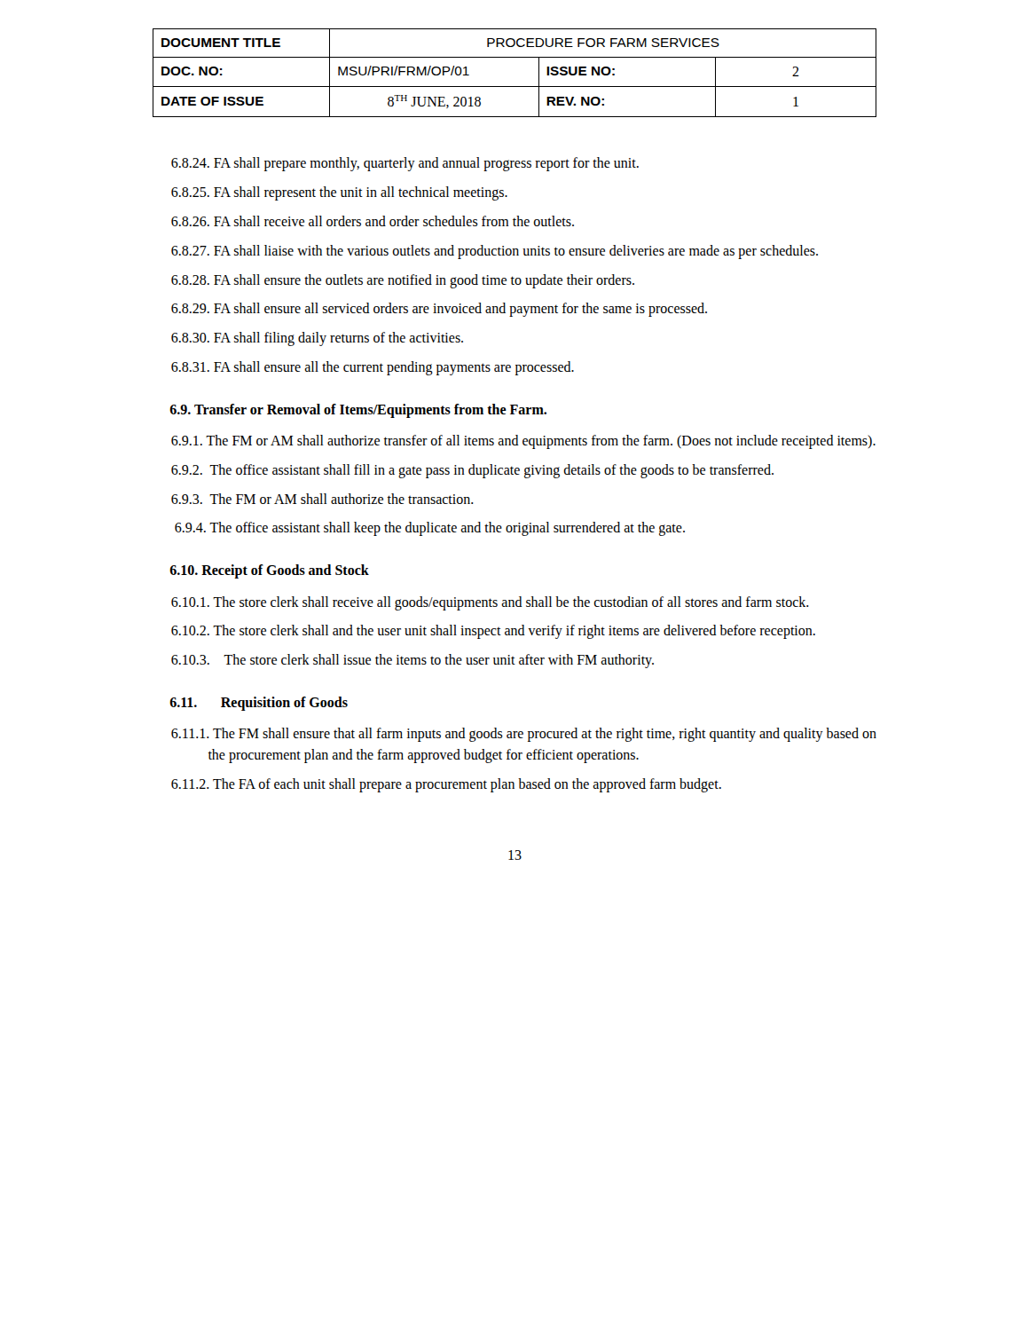| DOCUMENT TITLE | PROCEDURE FOR FARM SERVICES |
| DOC. NO: | MSU/PRI/FRM/OP/01 | ISSUE NO: | 2 |
| DATE OF ISSUE | 8 TH JUNE, 2018 | REV. NO: | 1 |
6.8.24. FA shall prepare monthly, quarterly and annual progress report for the unit.
6.8.25. FA shall represent the unit in all technical meetings.
6.8.26. FA shall receive all orders and order schedules from the outlets.
6.8.27. FA shall liaise with the various outlets and production units to ensure deliveries are made as per schedules.
6.8.28. FA shall ensure the outlets are notified in good time to update their orders.
6.8.29. FA shall ensure all serviced orders are invoiced and payment for the same is processed.
6.8.30. FA shall filing daily returns of the activities.
6.8.31. FA shall ensure all the current pending payments are processed.
6.9. Transfer or Removal of Items/Equipments from the Farm.
6.9.1. The FM or AM shall authorize transfer of all items and equipments from the farm. (Does not include receipted items).
6.9.2. The office assistant shall fill in a gate pass in duplicate giving details of the goods to be transferred.
6.9.3. The FM or AM shall authorize the transaction.
6.9.4. The office assistant shall keep the duplicate and the original surrendered at the gate.
6.10. Receipt of Goods and Stock
6.10.1. The store clerk shall receive all goods/equipments and shall be the custodian of all stores and farm stock.
6.10.2. The store clerk shall and the user unit shall inspect and verify if right items are delivered before reception.
6.10.3. The store clerk shall issue the items to the user unit after with FM authority.
6.11. Requisition of Goods
6.11.1. The FM shall ensure that all farm inputs and goods are procured at the right time, right quantity and quality based on the procurement plan and the farm approved budget for efficient operations.
6.11.2. The FA of each unit shall prepare a procurement plan based on the approved farm budget.
13